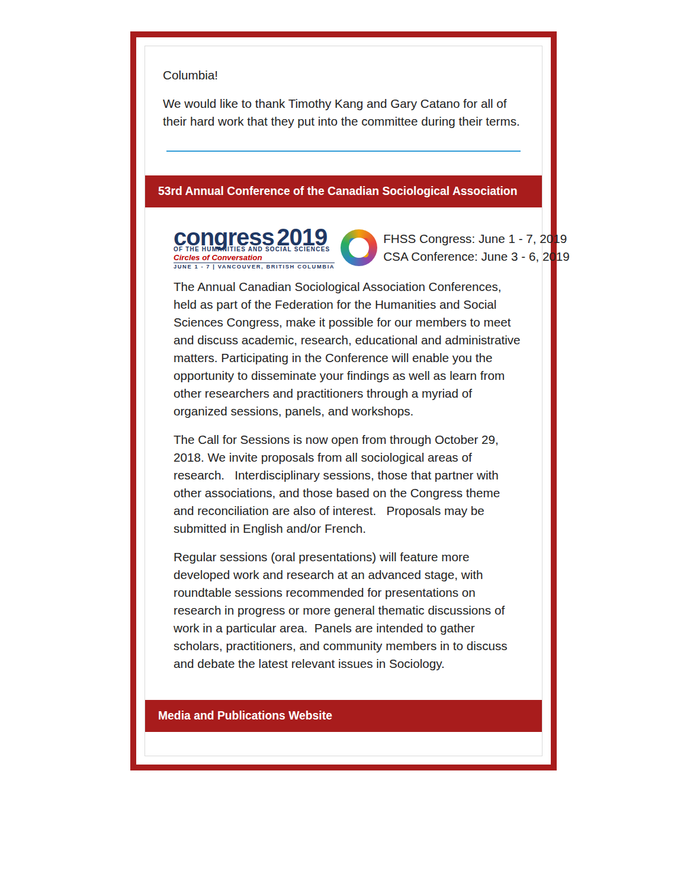Columbia!
We would like to thank Timothy Kang and Gary Catano for all of their hard work that they put into the committee during their terms.
53rd Annual Conference of the Canadian Sociological Association
congress 2019
OF THE HUMANITIES AND SOCIAL SCIENCES
Circles of Conversation
JUNE 1 - 7 | VANCOUVER, BRITISH COLUMBIA
FHSS Congress: June 1 - 7, 2019
CSA Conference: June 3 - 6, 2019
The Annual Canadian Sociological Association Conferences, held as part of the Federation for the Humanities and Social Sciences Congress, make it possible for our members to meet and discuss academic, research, educational and administrative matters. Participating in the Conference will enable you the opportunity to disseminate your findings as well as learn from other researchers and practitioners through a myriad of organized sessions, panels, and workshops.
The Call for Sessions is now open from through October 29, 2018. We invite proposals from all sociological areas of research. Interdisciplinary sessions, those that partner with other associations, and those based on the Congress theme and reconciliation are also of interest. Proposals may be submitted in English and/or French.
Regular sessions (oral presentations) will feature more developed work and research at an advanced stage, with roundtable sessions recommended for presentations on research in progress or more general thematic discussions of work in a particular area. Panels are intended to gather scholars, practitioners, and community members in to discuss and debate the latest relevant issues in Sociology.
Media and Publications Website